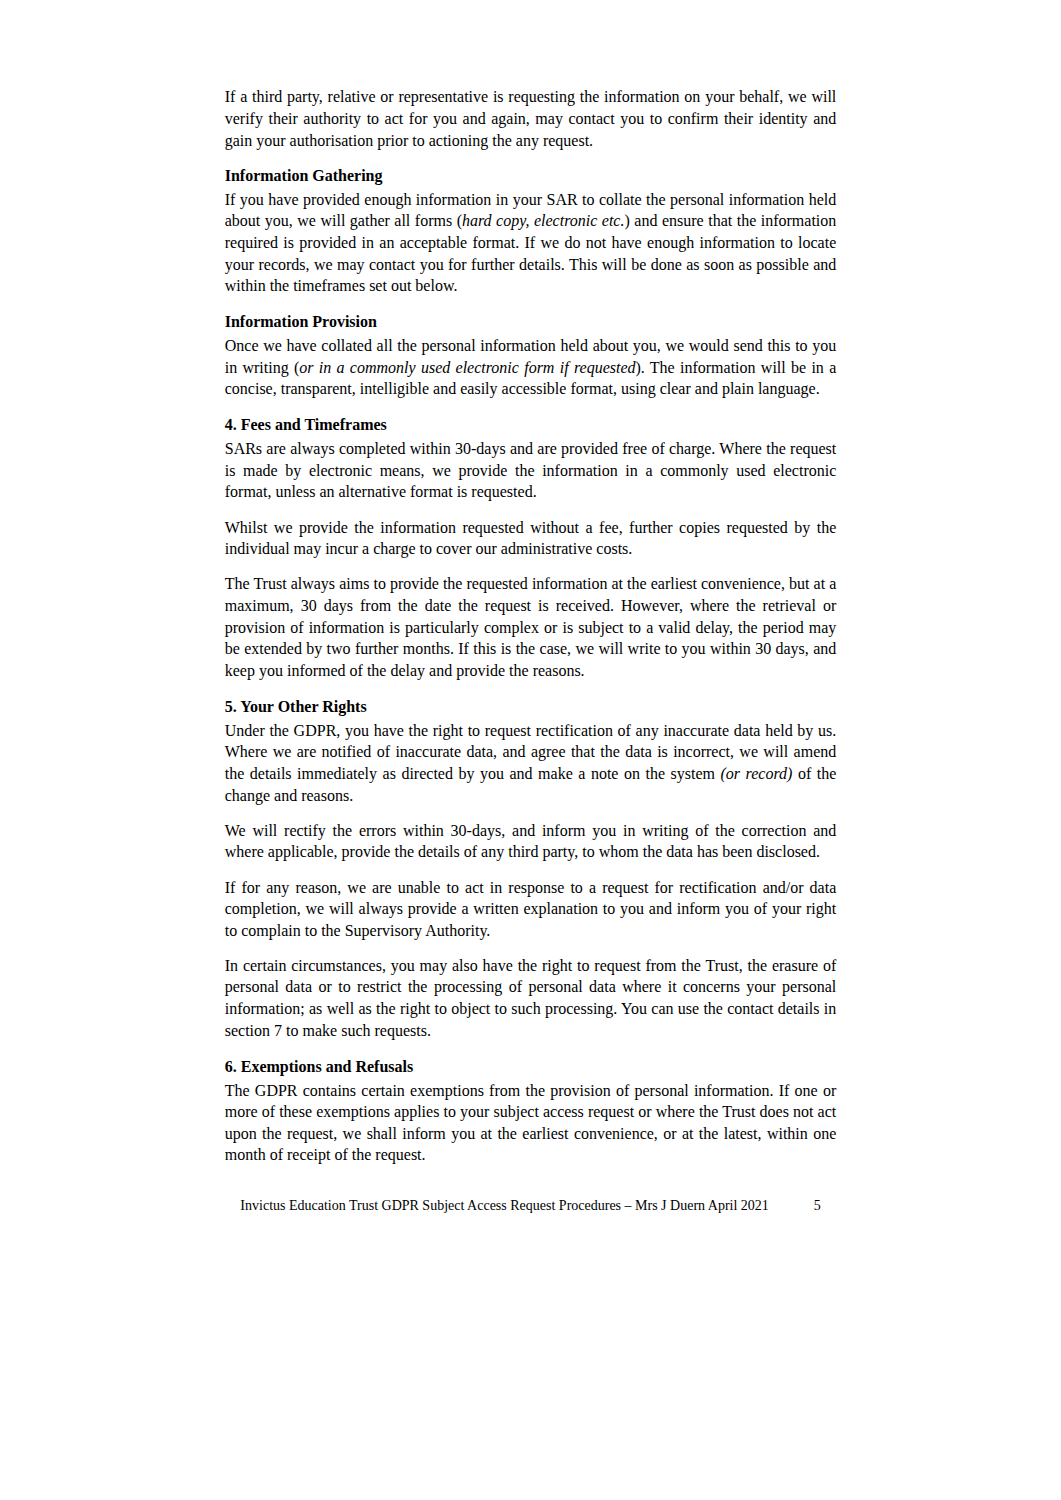If a third party, relative or representative is requesting the information on your behalf, we will verify their authority to act for you and again, may contact you to confirm their identity and gain your authorisation prior to actioning the any request.
Information Gathering
If you have provided enough information in your SAR to collate the personal information held about you, we will gather all forms (hard copy, electronic etc.) and ensure that the information required is provided in an acceptable format. If we do not have enough information to locate your records, we may contact you for further details. This will be done as soon as possible and within the timeframes set out below.
Information Provision
Once we have collated all the personal information held about you, we would send this to you in writing (or in a commonly used electronic form if requested). The information will be in a concise, transparent, intelligible and easily accessible format, using clear and plain language.
4. Fees and Timeframes
SARs are always completed within 30-days and are provided free of charge. Where the request is made by electronic means, we provide the information in a commonly used electronic format, unless an alternative format is requested.
Whilst we provide the information requested without a fee, further copies requested by the individual may incur a charge to cover our administrative costs.
The Trust always aims to provide the requested information at the earliest convenience, but at a maximum, 30 days from the date the request is received. However, where the retrieval or provision of information is particularly complex or is subject to a valid delay, the period may be extended by two further months. If this is the case, we will write to you within 30 days, and keep you informed of the delay and provide the reasons.
5. Your Other Rights
Under the GDPR, you have the right to request rectification of any inaccurate data held by us. Where we are notified of inaccurate data, and agree that the data is incorrect, we will amend the details immediately as directed by you and make a note on the system (or record) of the change and reasons.
We will rectify the errors within 30-days, and inform you in writing of the correction and where applicable, provide the details of any third party, to whom the data has been disclosed.
If for any reason, we are unable to act in response to a request for rectification and/or data completion, we will always provide a written explanation to you and inform you of your right to complain to the Supervisory Authority.
In certain circumstances, you may also have the right to request from the Trust, the erasure of personal data or to restrict the processing of personal data where it concerns your personal information; as well as the right to object to such processing. You can use the contact details in section 7 to make such requests.
6. Exemptions and Refusals
The GDPR contains certain exemptions from the provision of personal information. If one or more of these exemptions applies to your subject access request or where the Trust does not act upon the request, we shall inform you at the earliest convenience, or at the latest, within one month of receipt of the request.
Invictus Education Trust GDPR Subject Access Request Procedures – Mrs J Duern April 20215